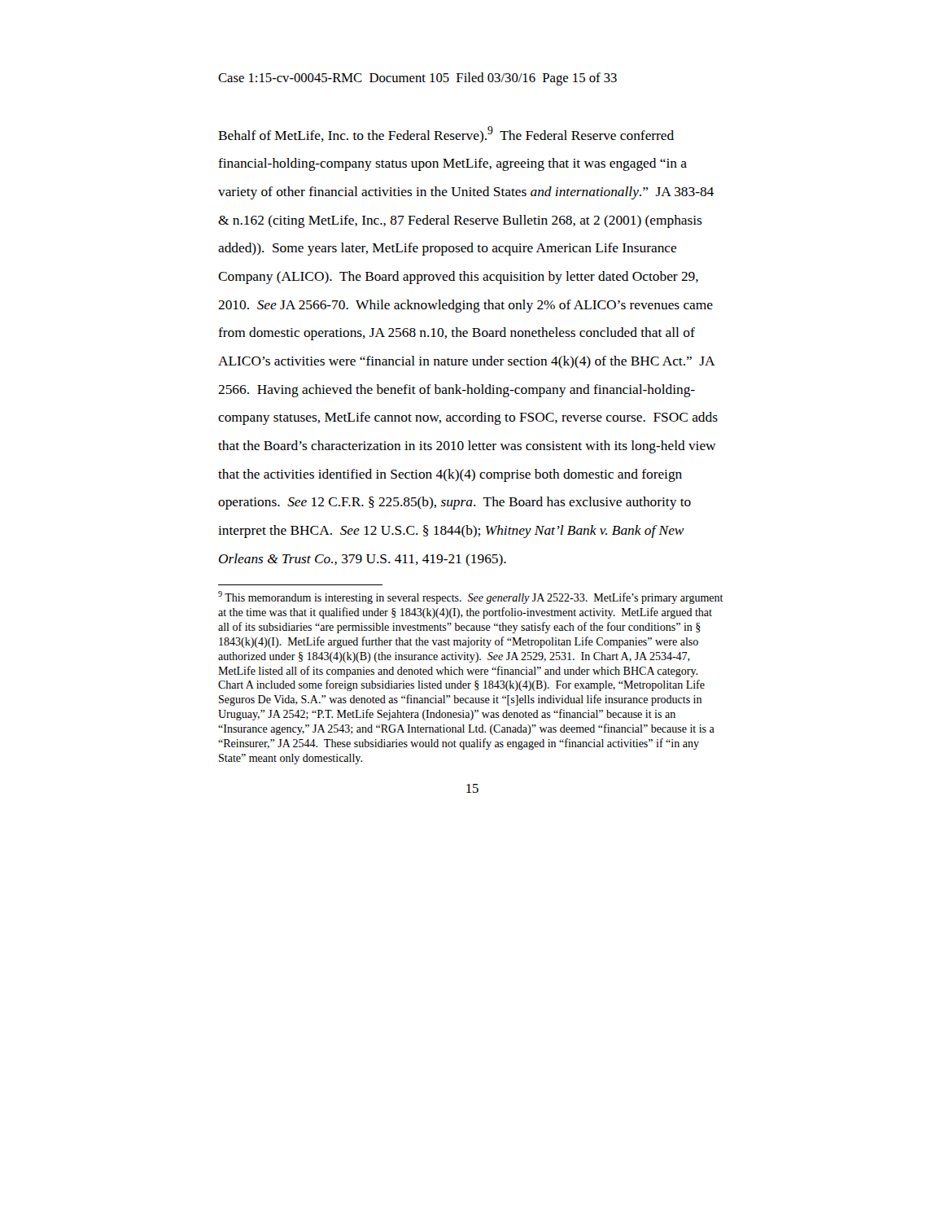Case 1:15-cv-00045-RMC Document 105 Filed 03/30/16 Page 15 of 33
Behalf of MetLife, Inc. to the Federal Reserve).9 The Federal Reserve conferred financial-holding-company status upon MetLife, agreeing that it was engaged “in a variety of other financial activities in the United States and internationally.” JA 383-84 & n.162 (citing MetLife, Inc., 87 Federal Reserve Bulletin 268, at 2 (2001) (emphasis added)). Some years later, MetLife proposed to acquire American Life Insurance Company (ALICO). The Board approved this acquisition by letter dated October 29, 2010. See JA 2566-70. While acknowledging that only 2% of ALICO’s revenues came from domestic operations, JA 2568 n.10, the Board nonetheless concluded that all of ALICO’s activities were “financial in nature under section 4(k)(4) of the BHC Act.” JA 2566. Having achieved the benefit of bank-holding-company and financial-holding-company statuses, MetLife cannot now, according to FSOC, reverse course. FSOC adds that the Board’s characterization in its 2010 letter was consistent with its long-held view that the activities identified in Section 4(k)(4) comprise both domestic and foreign operations. See 12 C.F.R. § 225.85(b), supra. The Board has exclusive authority to interpret the BHCA. See 12 U.S.C. § 1844(b); Whitney Nat’l Bank v. Bank of New Orleans & Trust Co., 379 U.S. 411, 419-21 (1965).
9 This memorandum is interesting in several respects. See generally JA 2522-33. MetLife’s primary argument at the time was that it qualified under § 1843(k)(4)(I), the portfolio-investment activity. MetLife argued that all of its subsidiaries “are permissible investments” because “they satisfy each of the four conditions” in § 1843(k)(4)(I). MetLife argued further that the vast majority of “Metropolitan Life Companies” were also authorized under § 1843(4)(k)(B) (the insurance activity). See JA 2529, 2531. In Chart A, JA 2534-47, MetLife listed all of its companies and denoted which were “financial” and under which BHCA category. Chart A included some foreign subsidiaries listed under § 1843(k)(4)(B). For example, “Metropolitan Life Seguros De Vida, S.A.” was denoted as “financial” because it “[s]ells individual life insurance products in Uruguay,” JA 2542; “P.T. MetLife Sejahtera (Indonesia)” was denoted as “financial” because it is an “Insurance agency,” JA 2543; and “RGA International Ltd. (Canada)” was deemed “financial” because it is a “Reinsurer,” JA 2544. These subsidiaries would not qualify as engaged in “financial activities” if “in any State” meant only domestically.
15